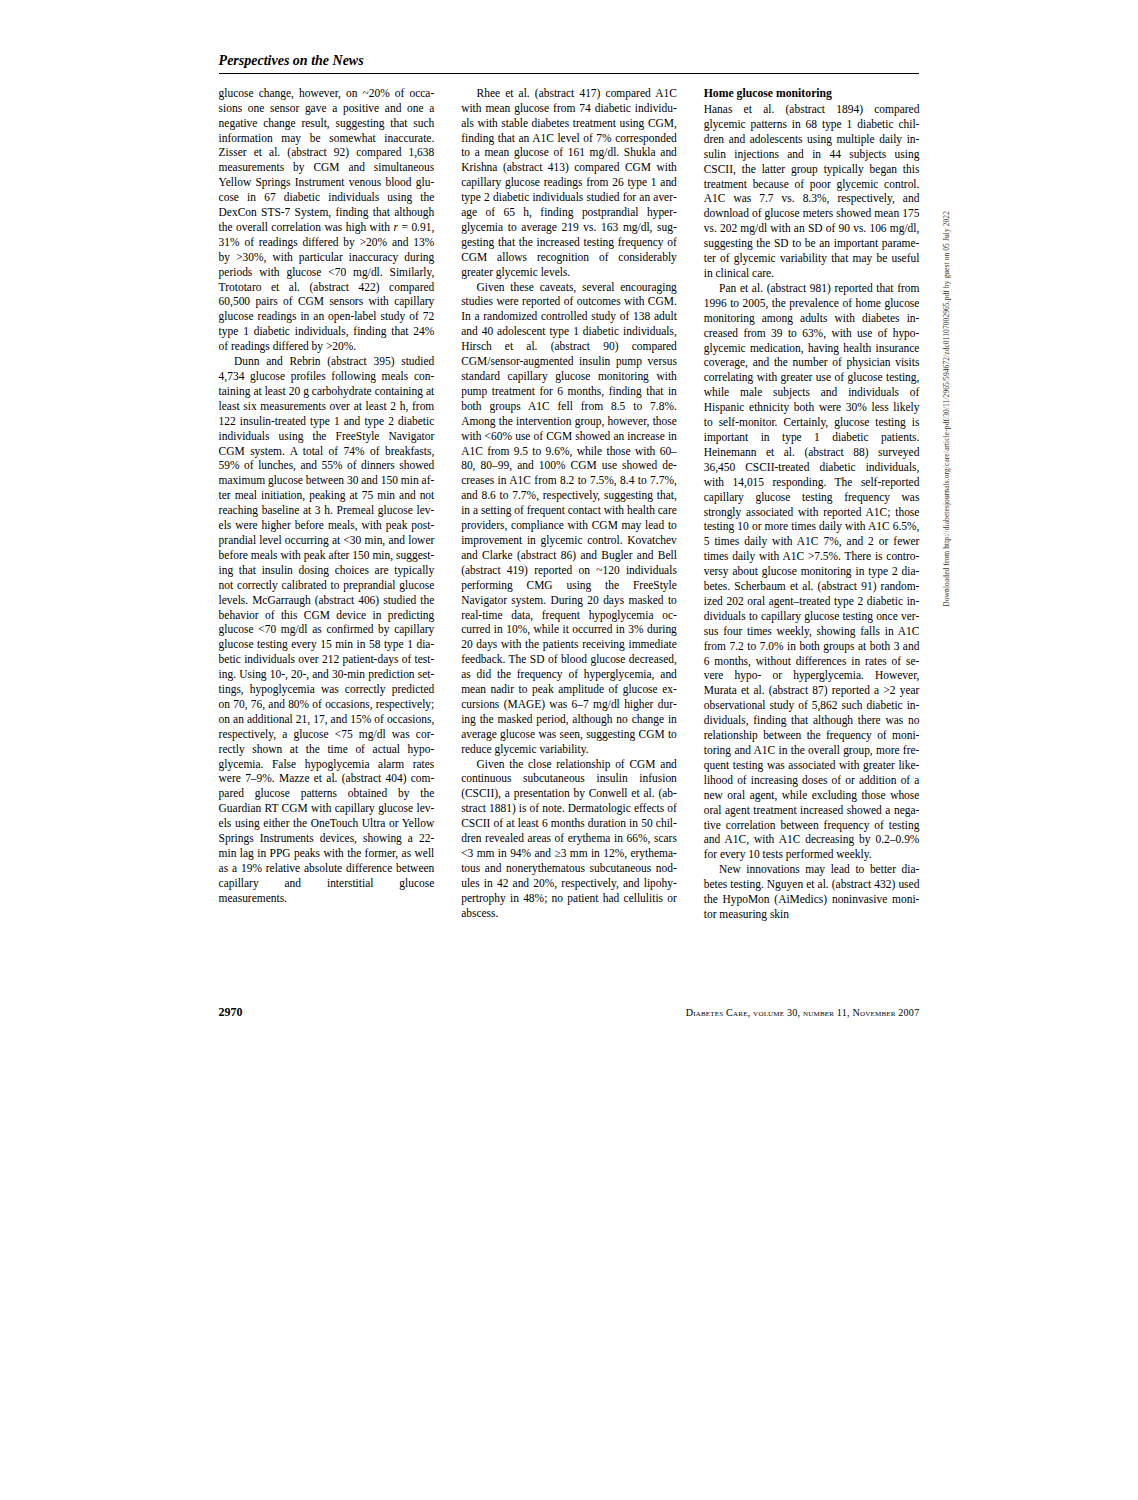Perspectives on the News
glucose change, however, on ~20% of occasions one sensor gave a positive and one a negative change result, suggesting that such information may be somewhat inaccurate. Zisser et al. (abstract 92) compared 1,638 measurements by CGM and simultaneous Yellow Springs Instrument venous blood glucose in 67 diabetic individuals using the DexCon STS-7 System, finding that although the overall correlation was high with r = 0.91, 31% of readings differed by >20% and 13% by >30%, with particular inaccuracy during periods with glucose <70 mg/dl. Similarly, Trototaro et al. (abstract 422) compared 60,500 pairs of CGM sensors with capillary glucose readings in an open-label study of 72 type 1 diabetic individuals, finding that 24% of readings differed by >20%.
Dunn and Rebrin (abstract 395) studied 4,734 glucose profiles following meals containing at least 20 g carbohydrate containing at least six measurements over at least 2 h, from 122 insulin-treated type 1 and type 2 diabetic individuals using the FreeStyle Navigator CGM system. A total of 74% of breakfasts, 59% of lunches, and 55% of dinners showed maximum glucose between 30 and 150 min after meal initiation, peaking at 75 min and not reaching baseline at 3 h. Premeal glucose levels were higher before meals, with peak postprandial level occurring at <30 min, and lower before meals with peak after 150 min, suggesting that insulin dosing choices are typically not correctly calibrated to preprandial glucose levels. McGarraugh (abstract 406) studied the behavior of this CGM device in predicting glucose <70 mg/dl as confirmed by capillary glucose testing every 15 min in 58 type 1 diabetic individuals over 212 patient-days of testing. Using 10-, 20-, and 30-min prediction settings, hypoglycemia was correctly predicted on 70, 76, and 80% of occasions, respectively; on an additional 21, 17, and 15% of occasions, respectively, a glucose <75 mg/dl was correctly shown at the time of actual hypoglycemia. False hypoglycemia alarm rates were 7–9%. Mazze et al. (abstract 404) compared glucose patterns obtained by the Guardian RT CGM with capillary glucose levels using either the OneTouch Ultra or Yellow Springs Instruments devices, showing a 22-min lag in PPG peaks with the former, as well as a 19% relative absolute difference between capillary and interstitial glucose measurements.
Rhee et al. (abstract 417) compared A1C with mean glucose from 74 diabetic individuals with stable diabetes treatment using CGM, finding that an A1C level of 7% corresponded to a mean glucose of 161 mg/dl. Shukla and Krishna (abstract 413) compared CGM with capillary glucose readings from 26 type 1 and type 2 diabetic individuals studied for an average of 65 h, finding postprandial hyperglycemia to average 219 vs. 163 mg/dl, suggesting that the increased testing frequency of CGM allows recognition of considerably greater glycemic levels.
Given these caveats, several encouraging studies were reported of outcomes with CGM. In a randomized controlled study of 138 adult and 40 adolescent type 1 diabetic individuals, Hirsch et al. (abstract 90) compared CGM/sensor-augmented insulin pump versus standard capillary glucose monitoring with pump treatment for 6 months, finding that in both groups A1C fell from 8.5 to 7.8%. Among the intervention group, however, those with <60% use of CGM showed an increase in A1C from 9.5 to 9.6%, while those with 60–80, 80–99, and 100% CGM use showed decreases in A1C from 8.2 to 7.5%, 8.4 to 7.7%, and 8.6 to 7.7%, respectively, suggesting that, in a setting of frequent contact with health care providers, compliance with CGM may lead to improvement in glycemic control. Kovatchev and Clarke (abstract 86) and Bugler and Bell (abstract 419) reported on ~120 individuals performing CMG using the FreeStyle Navigator system. During 20 days masked to real-time data, frequent hypoglycemia occurred in 10%, while it occurred in 3% during 20 days with the patients receiving immediate feedback. The SD of blood glucose decreased, as did the frequency of hyperglycemia, and mean nadir to peak amplitude of glucose excursions (MAGE) was 6–7 mg/dl higher during the masked period, although no change in average glucose was seen, suggesting CGM to reduce glycemic variability.
Given the close relationship of CGM and continuous subcutaneous insulin infusion (CSCII), a presentation by Conwell et al. (abstract 1881) is of note. Dermatologic effects of CSCII of at least 6 months duration in 50 children revealed areas of erythema in 66%, scars <3 mm in 94% and ≥3 mm in 12%, erythematous and nonerythematous subcutaneous nodules in 42 and 20%, respectively, and lipohypertrophy in 48%; no patient had cellulitis or abscess.
Home glucose monitoring
Hanas et al. (abstract 1894) compared glycemic patterns in 68 type 1 diabetic children and adolescents using multiple daily insulin injections and in 44 subjects using CSCII, the latter group typically began this treatment because of poor glycemic control. A1C was 7.7 vs. 8.3%, respectively, and download of glucose meters showed mean 175 vs. 202 mg/dl with an SD of 90 vs. 106 mg/dl, suggesting the SD to be an important parameter of glycemic variability that may be useful in clinical care.
Pan et al. (abstract 981) reported that from 1996 to 2005, the prevalence of home glucose monitoring among adults with diabetes increased from 39 to 63%, with use of hypoglycemic medication, having health insurance coverage, and the number of physician visits correlating with greater use of glucose testing, while male subjects and individuals of Hispanic ethnicity both were 30% less likely to self-monitor. Certainly, glucose testing is important in type 1 diabetic patients. Heinemann et al. (abstract 88) surveyed 36,450 CSCII-treated diabetic individuals, with 14,015 responding. The self-reported capillary glucose testing frequency was strongly associated with reported A1C; those testing 10 or more times daily with A1C 6.5%, 5 times daily with A1C 7%, and 2 or fewer times daily with A1C >7.5%. There is controversy about glucose monitoring in type 2 diabetes. Scherbaum et al. (abstract 91) randomized 202 oral agent–treated type 2 diabetic individuals to capillary glucose testing once versus four times weekly, showing falls in A1C from 7.2 to 7.0% in both groups at both 3 and 6 months, without differences in rates of severe hypo- or hyperglycemia. However, Murata et al. (abstract 87) reported a >2 year observational study of 5,862 such diabetic individuals, finding that although there was no relationship between the frequency of monitoring and A1C in the overall group, more frequent testing was associated with greater likelihood of increasing doses of or addition of a new oral agent, while excluding those whose oral agent treatment increased showed a negative correlation between frequency of testing and A1C, with A1C decreasing by 0.2–0.9% for every 10 tests performed weekly.
New innovations may lead to better diabetes testing. Nguyen et al. (abstract 432) used the HypoMon (AiMedics) noninvasive monitor measuring skin
Downloaded from http://diabetesjournals.org/care/article-pdf/30/11/2965/594672/zdc01107002965.pdf by guest on 05 July 2022
2970 Diabetes Care, volume 30, number 11, November 2007